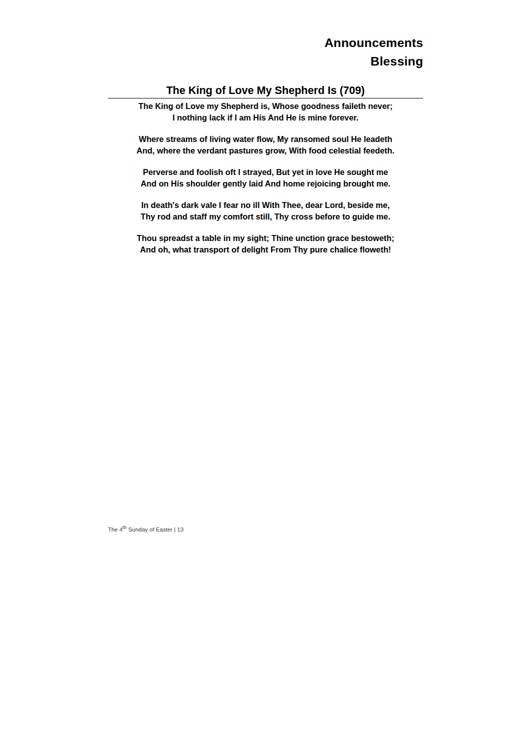Announcements
Blessing
The King of Love My Shepherd Is (709)
The King of Love my Shepherd is, Whose goodness faileth never;
I nothing lack if I am His And He is mine forever.
Where streams of living water flow, My ransomed soul He leadeth
And, where the verdant pastures grow, With food celestial feedeth.
Perverse and foolish oft I strayed, But yet in love He sought me
And on His shoulder gently laid And home rejoicing brought me.
In death's dark vale I fear no ill With Thee, dear Lord, beside me,
Thy rod and staff my comfort still, Thy cross before to guide me.
Thou spreadst a table in my sight; Thine unction grace bestoweth;
And oh, what transport of delight From Thy pure chalice floweth!
The 4th Sunday of Easter | 13